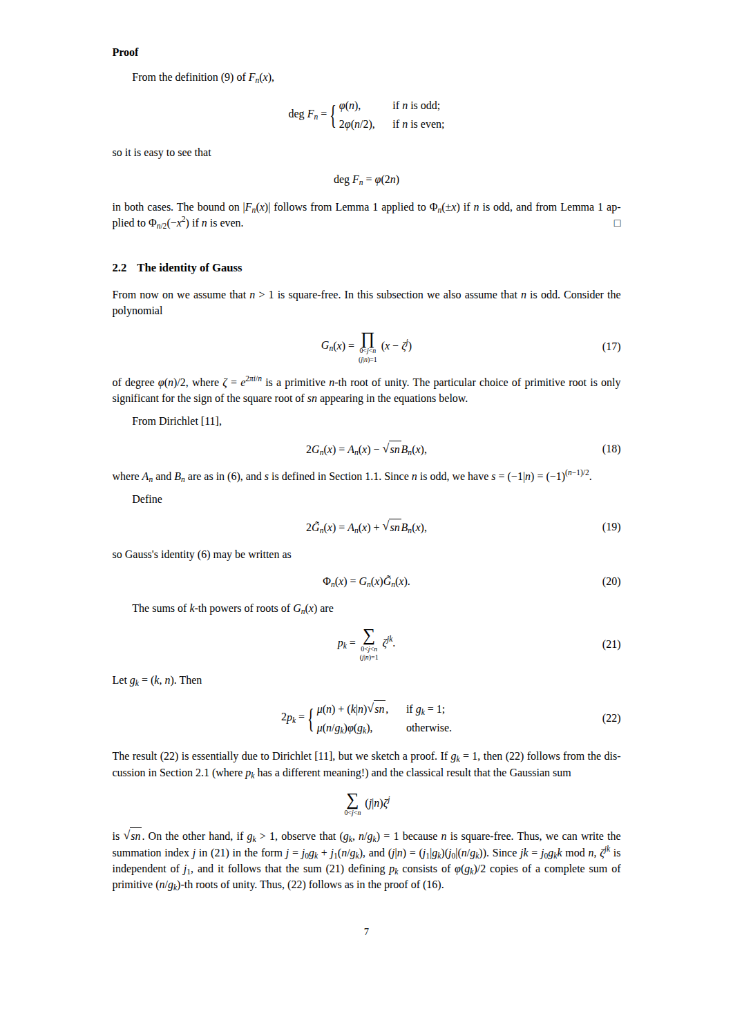Proof
From the definition (9) of Fn(x),
deg Fn =
| φ ( n ), | if n is odd; |
| 2 φ ( n /2), | if n is even; |
so it is easy to see that
deg Fn = φ(2n)
in both cases. The bound on |Fn(x)| follows from Lemma 1 applied to Φn(±x) if n is odd, and from Lemma 1 applied to Φn/2(−x2) if n is even. □
2.2 The identity of Gauss
From now on we assume that n > 1 is square-free. In this subsection we also assume that n is odd. Consider the polynomial
Gn(x) = ∏ 0<j<n (j|n)=1 (x − ζj) (17)
of degree φ(n)/2, where ζ = e2πi/n is a primitive n-th root of unity. The particular choice of primitive root is only significant for the sign of the square root of sn appearing in the equations below.
From Dirichlet [11],
2Gn(x) = An(x) − sn Bn(x), (18)
where An and Bn are as in (6), and s is defined in Section 1.1. Since n is odd, we have s = (−1|n) = (−1)(n−1)/2.
Define
2G̃n(x) = An(x) + sn Bn(x), (19)
so Gauss's identity (6) may be written as
Φn(x) = Gn(x)G̃n(x). (20)
The sums of k-th powers of roots of Gn(x) are
pk = ∑ 0<j<n (j|n)=1 ζjk. (21)
Let gk = (k, n). Then
2pk =
| μ ( n ) + ( k / n ) sn , | if g k = 1; |
| μ ( n / g k ) φ ( g k ), | otherwise. |
(22)
The result (22) is essentially due to Dirichlet [11], but we sketch a proof. If gk = 1, then (22) follows from the discussion in Section 2.1 (where pk has a different meaning!) and the classical result that the Gaussian sum
∑ 0<j<n (j|n)ζj
is sn. On the other hand, if gk > 1, observe that (gk, n/gk) = 1 because n is square-free. Thus, we can write the summation index j in (21) in the form j = j0gk + j1(n/gk), and (j|n) = (j1|gk)(j0|(n/gk)). Since jk = j0gkk mod n, ζjk is independent of j1, and it follows that the sum (21) defining pk consists of φ(gk)/2 copies of a complete sum of primitive (n/gk)-th roots of unity. Thus, (22) follows as in the proof of (16).
7